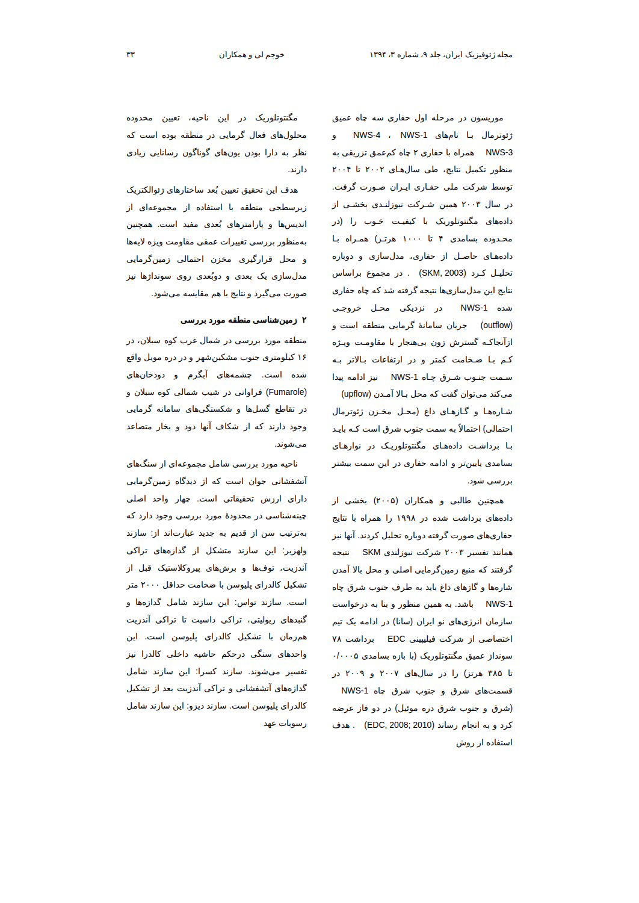مجله ژئوفیزیک ایران، جلد ۹، شماره ۳، ۱۳۹۴
خوجم لی و همکاران
۳۳
موریسون در مرحله اول حفاری سه چاه عمیق ژئوترمال بـا نام‌های NWS-1، NWS-4 و NWS-3 همراه با حفاری ۲ چاه کم‌عمق تزریقی به منظور تکمیل نتایج، طی سال‌هـای ۲۰۰۲ تا ۲۰۰۴ توسط شرکت ملی حفـاری ایـران صـورت گرفت. در سال ۲۰۰۳ همین شـرکت نیوزلنـدی بخشـی از داده‌های مگنتوتلوریک با کیفیـت خـوب را (در محـدوده بسامدی ۴ تا ۱۰۰۰ هرتـز) همـراه بـا داده‌هـای حاصـل از حفاری، مدل‌سازی و دوباره تحلیـل کـرد (SKM, 2003). در مجموع براساس نتایج این مدل‌سازی‌ها نتیجه گرفته شد که چاه حفاری شده NWS-1 در نزدیکی محـل خروجـی (outflow) جریان سامانهٔ گرمایی منطقه است و ازآنجاکـه گسترش زون بی‌هنجار با مقاومـت ویـژه کـم بـا ضـخامت کمتر و در ارتفاعات بـالاتر بـه سـمت جنـوب شـرق چـاه NWS-1 نیز ادامه پیدا می‌کند می‌توان گفت که محل بـالا آمـدن (upflow) شـاره‌هـا و گـازهـای داغ (محـل مخـزن ژئوترمال احتمالی) احتمالاً به سمت جنوب شرق است کـه بایـد بـا برداشـت داده‌هـای مگنتوتلوریـک در نوارهـای بسامدی پایین‌تر و ادامه حفاری در این سمت بیشتر بررسی شود.
همچنین طالبی و همکاران (۲۰۰۵) بخشی از داده‌های برداشت شده در ۱۹۹۸ را همراه با نتایج حفاری‌های صورت گرفته دوباره تحلیل کردند. آنها نیز همانند تفسیر ۲۰۰۳ شرکت نیوزلندی SKM نتیجه گرفتند که منبع زمین‌گرمایی اصلی و محل بالا آمدن شاره‌ها و گازهای داغ باید به طرف جنوب شرق چاه NWS-1 باشد. به همین منظور و بنا به درخواست سازمان انرژی‌های نو ایران (سانا) در ادامه یک تیم اختصاصی از شرکت فیلیپینی EDC برداشت ۷۸ سونداژ عمیق مگنتوتلوریک (با بازه بسامدی ۰/۰۰۰۵ تا ۳۸۵ هرتز) را در سال‌های ۲۰۰۷ و ۲۰۰۹ در قسمت‌های شرق و جنوب شرق چاه NWS-1 (شرق و جنوب شرق دره موئیل) در دو فاز عرضه کرد و به انجام رساند (EDC, 2008; 2010). هدف استفاده از روش
مگنتوتلوریک در این ناحیه، تعیین محدوده محلول‌های فعال گرمایی در منطقه بوده است که نظر به دارا بودن یون‌های گوناگون رسانایی زیادی دارند.
هدف این تحقیق تعیین بُعد ساختارهای ژئوالکتریک زیرسطحی منطقه با استفاده از مجموعه‌ای از اندیس‌ها و پارامترهای بُعدی مفید است. همچنین به‌منظور بررسی تغییرات عمقی مقاومت ویژه لایه‌ها و محل قرارگیری مخزن احتمالی زمین‌گرمایی مدل‌سازی یک بعدی و دوبُعدی روی سونداژها نیز صورت می‌گیرد و نتایج با هم مقایسه می‌شود.
۲ زمین‌شناسی منطقه مورد بررسی
منطقه مورد بررسی در شمال غرب کوه سبلان، در ۱۶ کیلومتری جنوب مشکین‌شهر و در دره مویل واقع شده است. چشمه‌های آبگرم و دودخان‌های (Fumarole) فراوانی در شیب شمالی کوه سبلان و در تقاطع گسل‌ها و شکستگی‌های سامانه گرمایی وجود دارند که از شکاف آنها دود و بخار متصاعد می‌شوند.
ناحیه مورد بررسی شامل مجموعه‌ای از سنگ‌های آتشفشانی جوان است که از دیدگاه زمین‌گرمایی دارای ارزش تحقیقاتی است. چهار واحد اصلی چینه‌شناسی در محدودهٔ مورد بررسی وجود دارد که به‌ترتیب سن از قدیم به جدید عبارت‌اند از: سازند ولهزیر: این سازند متشکل از گدازه‌های تراکی آندزیت، توف‌ها و برش‌های پیروکلاستیک قبل از تشکیل کالدرای پلیوسن با ضخامت حداقل ۲۰۰۰ متر است. سازند تواس: این سازند شامل گدازه‌ها و گنبدهای ریولیتی، تراکی داسیت تا تراکی آندزیت هم‌زمان با تشکیل کالدرای پلیوسن است. این واحدهای سنگی درحکم حاشیه داخلی کالدرا نیز تفسیر می‌شوند. سازند کسرا: این سازند شامل گدازه‌های آتشفشانی و تراکی آندزیت بعد از تشکیل کالدرای پلیوسن است. سازند دیزو: این سازند شامل رسوبات عهد